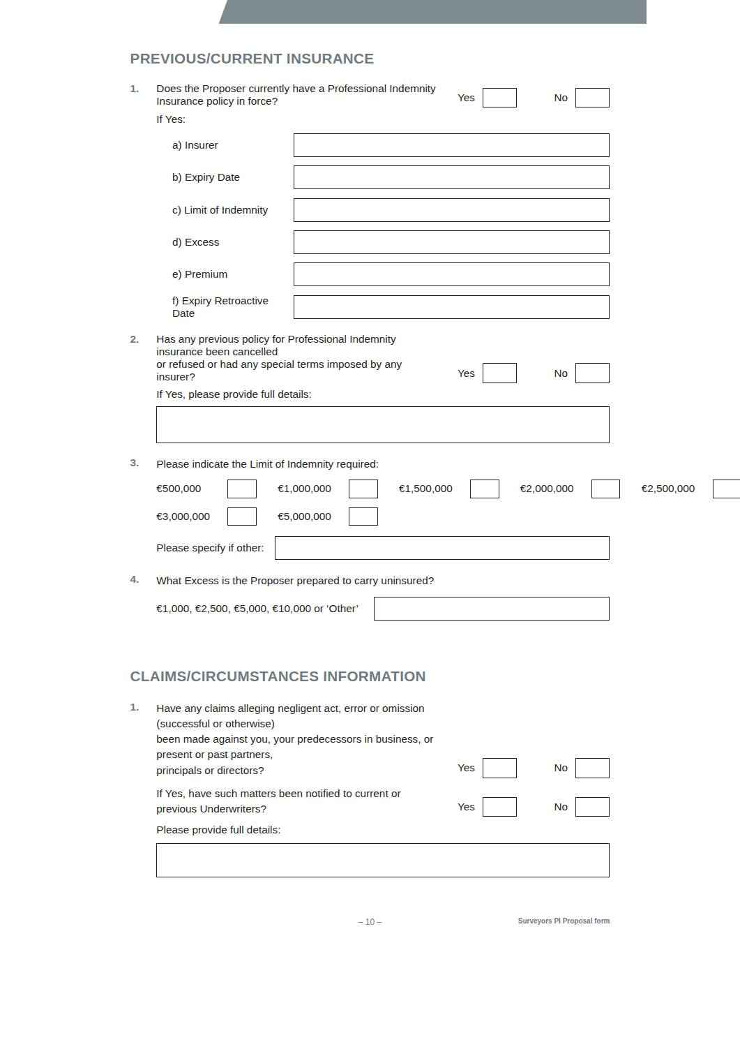PREVIOUS/CURRENT INSURANCE
1.
Does the Proposer currently have a Professional Indemnity Insurance policy in force? Yes No
If Yes:
a) Insurer
b) Expiry Date
c) Limit of Indemnity
d) Excess
e) Premium
f) Expiry Retroactive Date
2.
Has any previous policy for Professional Indemnity insurance been cancelled
or refused or had any special terms imposed by any insurer? Yes No
If Yes, please provide full details:
3. Please indicate the Limit of Indemnity required:
€500,000
€1,000,000
€1,500,000
€2,000,000
€2,500,000
€3,000,000
€5,000,000
Please specify if other:
4. What Excess is the Proposer prepared to carry uninsured?
€1,000, €2,500, €5,000, €10,000 or ‘Other’
CLAIMS/CIRCUMSTANCES INFORMATION
1.
Have any claims alleging negligent act, error or omission (successful or otherwise)
been made against you, your predecessors in business, or present or past partners,
principals or directors? Yes No
If Yes, have such matters been notified to current or previous Underwriters? Yes No
Please provide full details:
– 10 –
Surveyors PI Proposal form